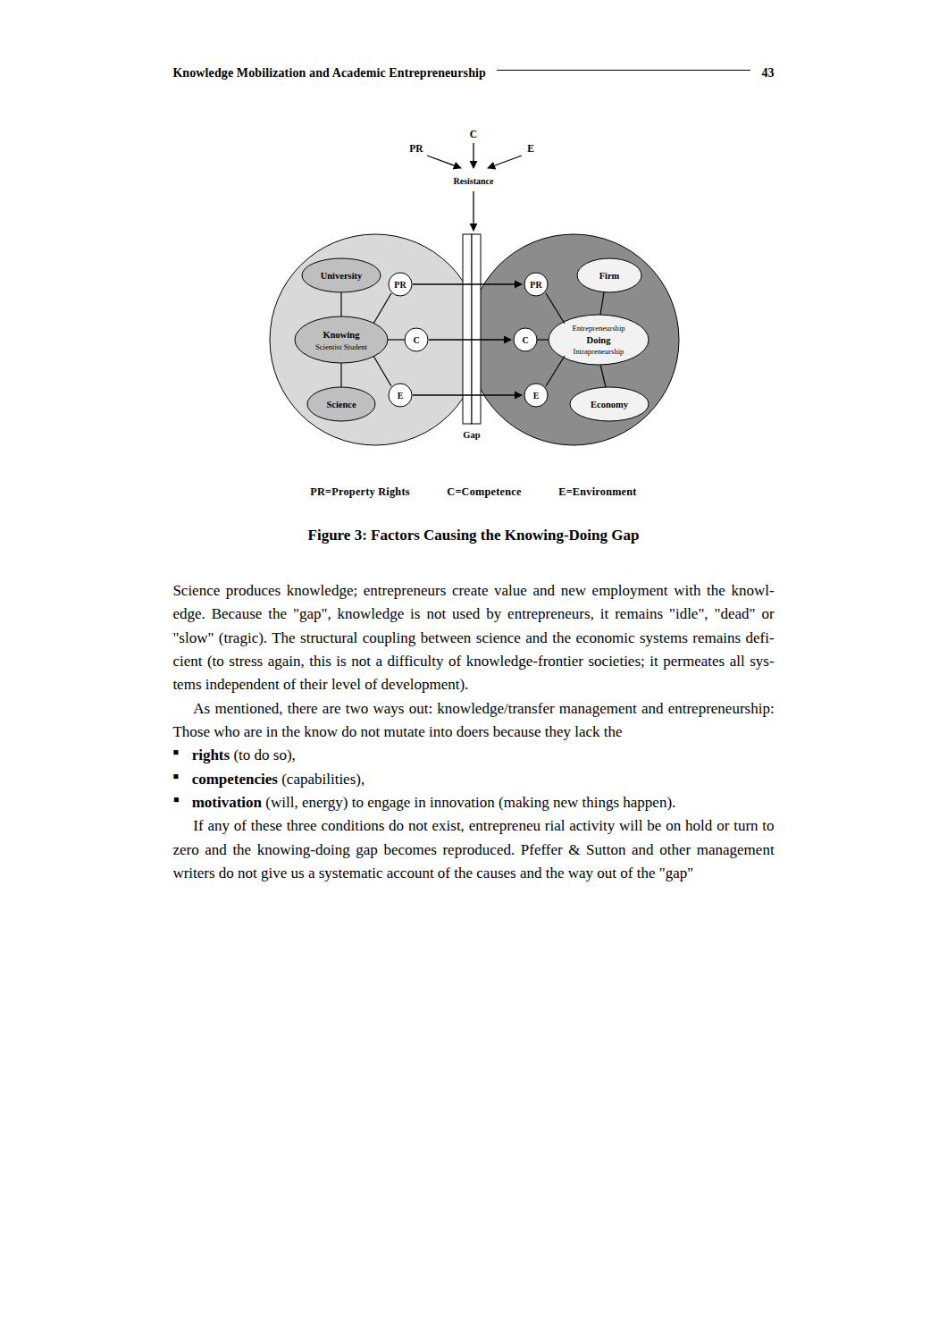Knowledge Mobilization and Academic Entrepreneurship 43
C PR E Resistance Gap University Knowing Scientist Student Science PR C E Firm Entrepreneurship Doing Intrapreneurship Economy PR C E
PR=Property Rights C=Competence E=Environment
Figure 3: Factors Causing the Knowing-Doing Gap
Science produces knowledge; entrepreneurs create value and new employment with the knowledge. Because the "gap", knowledge is not used by entrepreneurs, it remains "idle", "dead" or "slow" (tragic). The structural coupling between science and the economic systems remains deficient (to stress again, this is not a difficulty of knowledge-frontier societies; it permeates all systems independent of their level of development).
As mentioned, there are two ways out: knowledge/transfer management and entrepreneurship: Those who are in the know do not mutate into doers because they lack the
rights (to do so),
competencies (capabilities),
motivation (will, energy) to engage in innovation (making new things happen).
If any of these three conditions do not exist, entrepreneu rial activity will be on hold or turn to zero and the knowing-doing gap becomes reproduced. Pfeffer & Sutton and other management writers do not give us a systematic account of the causes and the way out of the "gap"